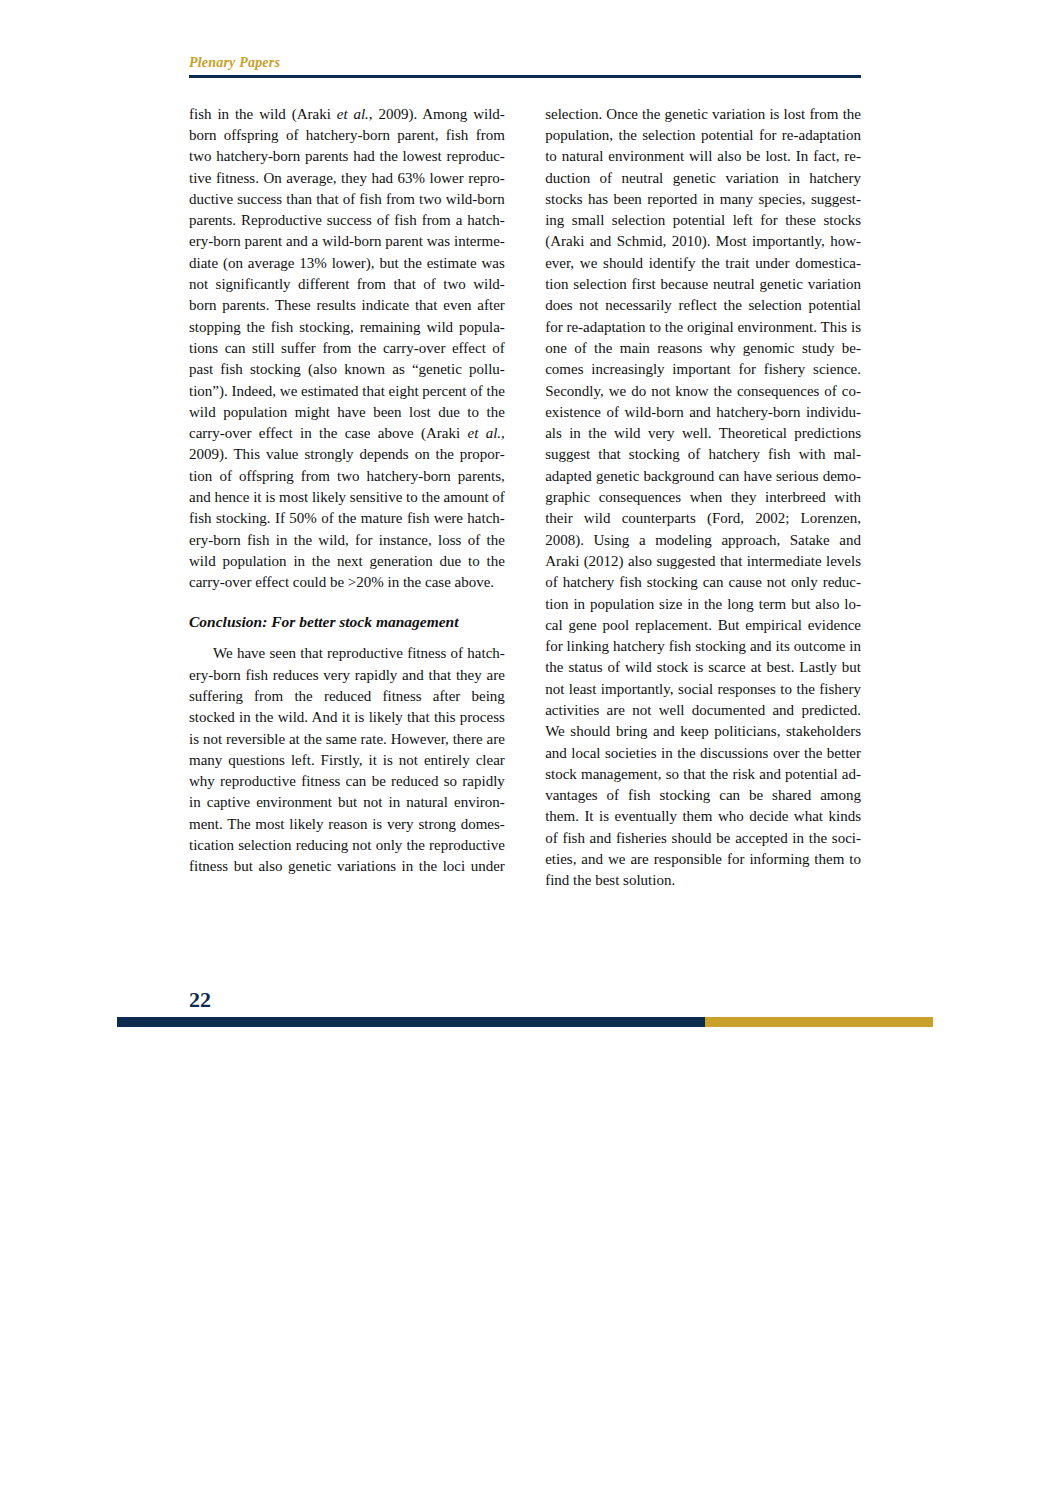Plenary Papers
fish in the wild (Araki et al., 2009). Among wild-born offspring of hatchery-born parent, fish from two hatchery-born parents had the lowest reproductive fitness. On average, they had 63% lower reproductive success than that of fish from two wild-born parents. Reproductive success of fish from a hatchery-born parent and a wild-born parent was intermediate (on average 13% lower), but the estimate was not significantly different from that of two wild-born parents. These results indicate that even after stopping the fish stocking, remaining wild populations can still suffer from the carry-over effect of past fish stocking (also known as “genetic pollution”). Indeed, we estimated that eight percent of the wild population might have been lost due to the carry-over effect in the case above (Araki et al., 2009). This value strongly depends on the proportion of offspring from two hatchery-born parents, and hence it is most likely sensitive to the amount of fish stocking. If 50% of the mature fish were hatchery-born fish in the wild, for instance, loss of the wild population in the next generation due to the carry-over effect could be >20% in the case above.
Conclusion: For better stock management
We have seen that reproductive fitness of hatchery-born fish reduces very rapidly and that they are suffering from the reduced fitness after being stocked in the wild. And it is likely that this process is not reversible at the same rate. However, there are many questions left. Firstly, it is not entirely clear why reproductive fitness can be reduced so rapidly in captive environment but not in natural environment. The most likely reason is very strong domestication selection reducing not only the reproductive fitness but also genetic variations in the loci under selection. Once the genetic variation is lost from the population, the selection potential for re-adaptation to natural environment will also be lost. In fact, reduction of neutral genetic variation in hatchery stocks has been reported in many species, suggesting small selection potential left for these stocks (Araki and Schmid, 2010). Most importantly, however, we should identify the trait under domestication selection first because neutral genetic variation does not necessarily reflect the selection potential for re-adaptation to the original environment. This is one of the main reasons why genomic study becomes increasingly important for fishery science. Secondly, we do not know the consequences of coexistence of wild-born and hatchery-born individuals in the wild very well. Theoretical predictions suggest that stocking of hatchery fish with maladapted genetic background can have serious demographic consequences when they interbreed with their wild counterparts (Ford, 2002; Lorenzen, 2008). Using a modeling approach, Satake and Araki (2012) also suggested that intermediate levels of hatchery fish stocking can cause not only reduction in population size in the long term but also local gene pool replacement. But empirical evidence for linking hatchery fish stocking and its outcome in the status of wild stock is scarce at best. Lastly but not least importantly, social responses to the fishery activities are not well documented and predicted. We should bring and keep politicians, stakeholders and local societies in the discussions over the better stock management, so that the risk and potential advantages of fish stocking can be shared among them. It is eventually them who decide what kinds of fish and fisheries should be accepted in the societies, and we are responsible for informing them to find the best solution.
22